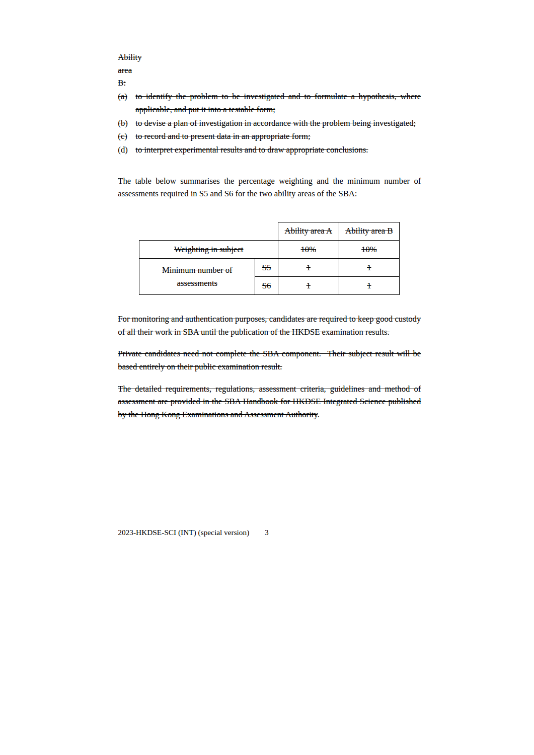Ability area B:
(a)
to identify the problem to be investigated and to formulate a hypothesis, where applicable, and put it into a testable form;
(b)
to devise a plan of investigation in accordance with the problem being investigated;
(c)
to record and to present data in an appropriate form;
(d)
to interpret experimental results and to draw appropriate conclusions.
The table below summarises the percentage weighting and the minimum number of assessments required in S5 and S6 for the two ability areas of the SBA:
| | | Ability area A | Ability area B |
| Weighting in subject | 10% | 10% |
| Minimum number of assessments | S5 | 1 | 1 |
| S6 | 1 | 1 |
For monitoring and authentication purposes, candidates are required to keep good custody of all their work in SBA until the publication of the HKDSE examination results.
Private candidates need not complete the SBA component. Their subject result will be based entirely on their public examination result.
The detailed requirements, regulations, assessment criteria, guidelines and method of assessment are provided in the SBA Handbook for HKDSE Integrated Science published by the Hong Kong Examinations and Assessment Authority.
2023-HKDSE-SCI (INT) (special version) 3